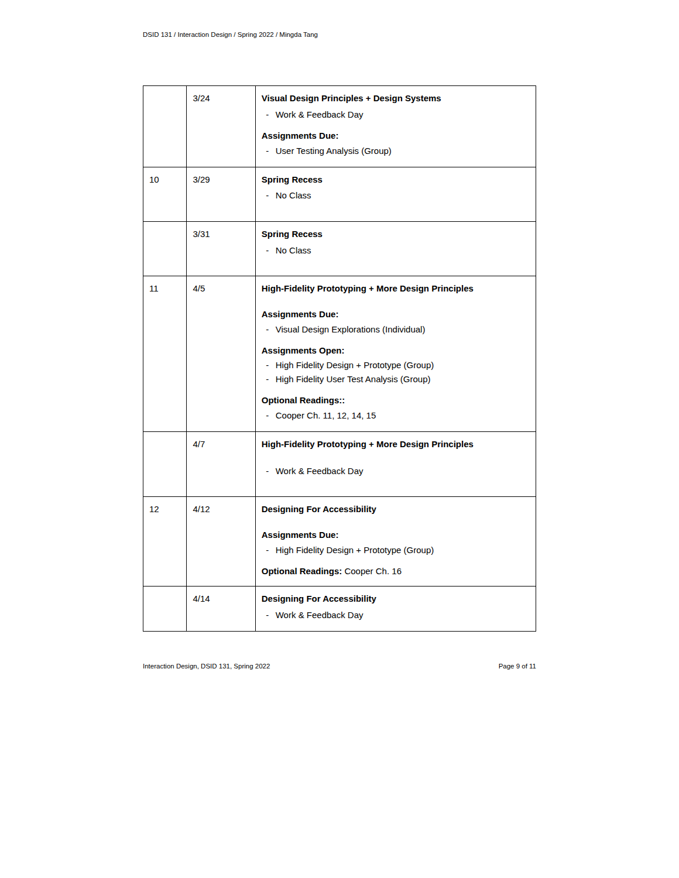DSID 131 / Interaction Design / Spring 2022 / Mingda Tang
| | 3/24 | Visual Design Principles + Design Systems Work & Feedback Day Assignments Due: User Testing Analysis (Group) |
| 10 | 3/29 | Spring Recess No Class |
| | 3/31 | Spring Recess No Class |
| 11 | 4/5 | High-Fidelity Prototyping + More Design Principles Assignments Due: Visual Design Explorations (Individual) Assignments Open: High Fidelity Design + Prototype (Group) High Fidelity User Test Analysis (Group) Optional Readings:: Cooper Ch. 11, 12, 14, 15 |
| | 4/7 | High-Fidelity Prototyping + More Design Principles Work & Feedback Day |
| 12 | 4/12 | Designing For Accessibility Assignments Due: High Fidelity Design + Prototype (Group) Optional Readings: Cooper Ch. 16 |
| | 4/14 | Designing For Accessibility Work & Feedback Day |
Interaction Design, DSID 131, Spring 2022 Page 9 of 11